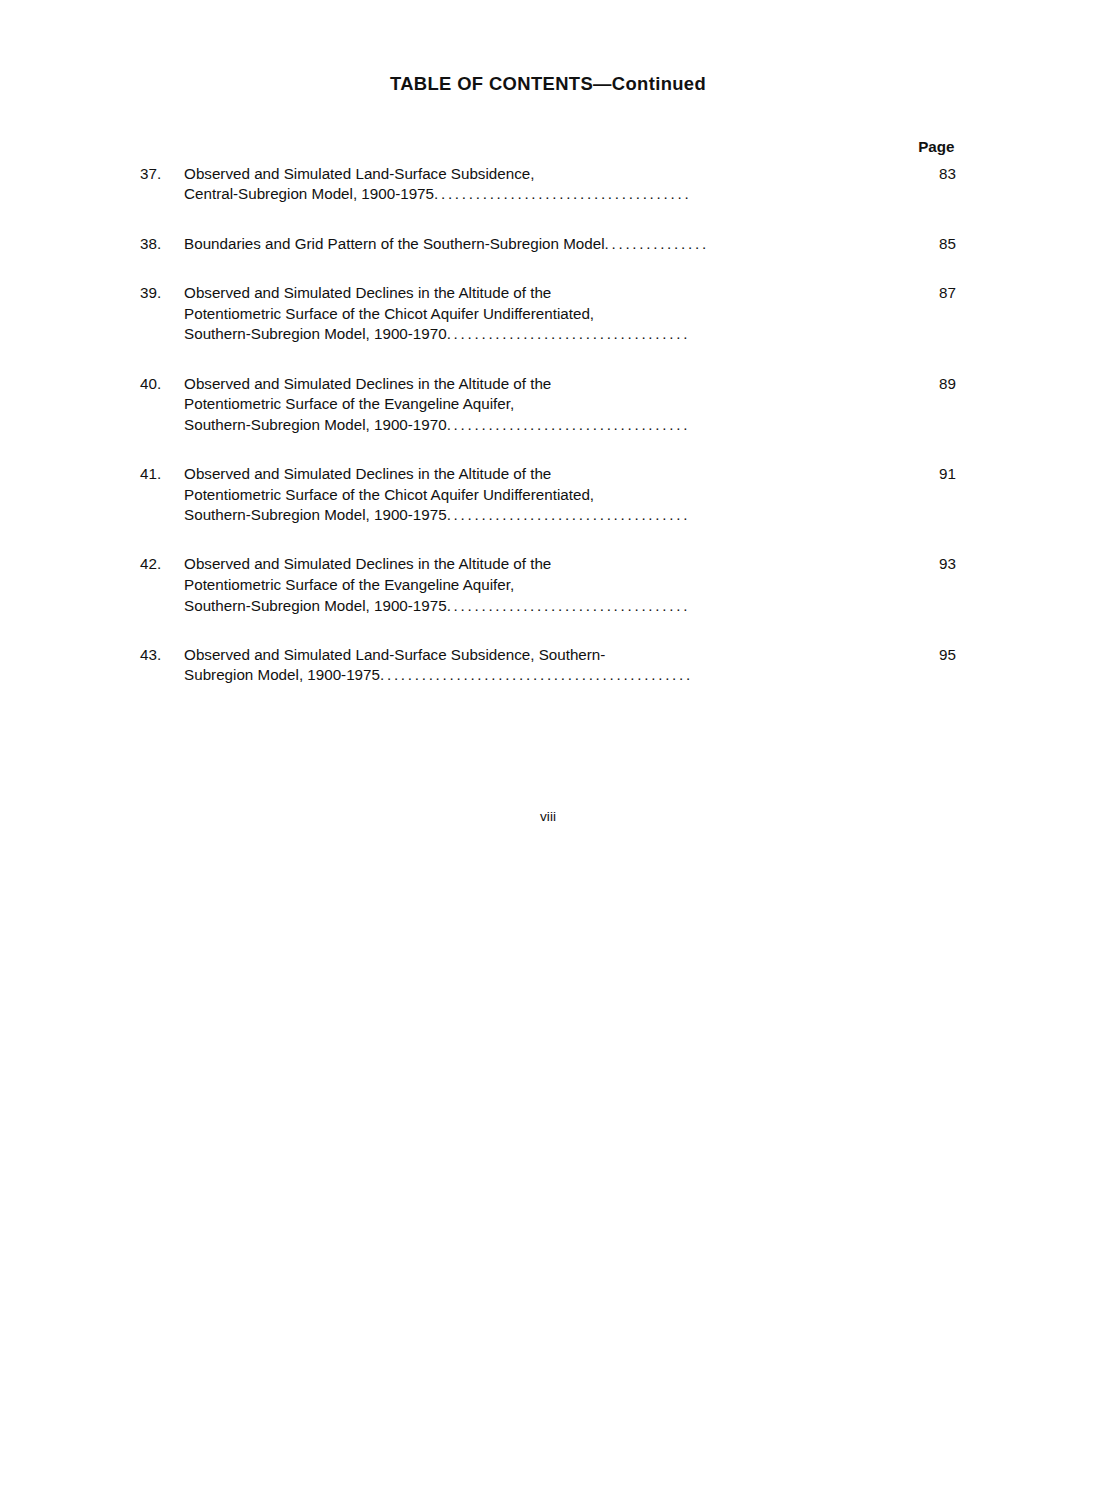TABLE OF CONTENTS—Continued
Page
37. Observed and Simulated Land-Surface Subsidence, Central-Subregion Model, 1900-1975..................................... 83
38. Boundaries and Grid Pattern of the Southern-Subregion Model............... 85
39. Observed and Simulated Declines in the Altitude of the Potentiometric Surface of the Chicot Aquifer Undifferentiated, Southern-Subregion Model, 1900-1970................................... 87
40. Observed and Simulated Declines in the Altitude of the Potentiometric Surface of the Evangeline Aquifer, Southern-Subregion Model, 1900-1970................................... 89
41. Observed and Simulated Declines in the Altitude of the Potentiometric Surface of the Chicot Aquifer Undifferentiated, Southern-Subregion Model, 1900-1975................................... 91
42. Observed and Simulated Declines in the Altitude of the Potentiometric Surface of the Evangeline Aquifer, Southern-Subregion Model, 1900-1975................................... 93
43. Observed and Simulated Land-Surface Subsidence, Southern- Subregion Model, 1900-1975............................................. 95
viii